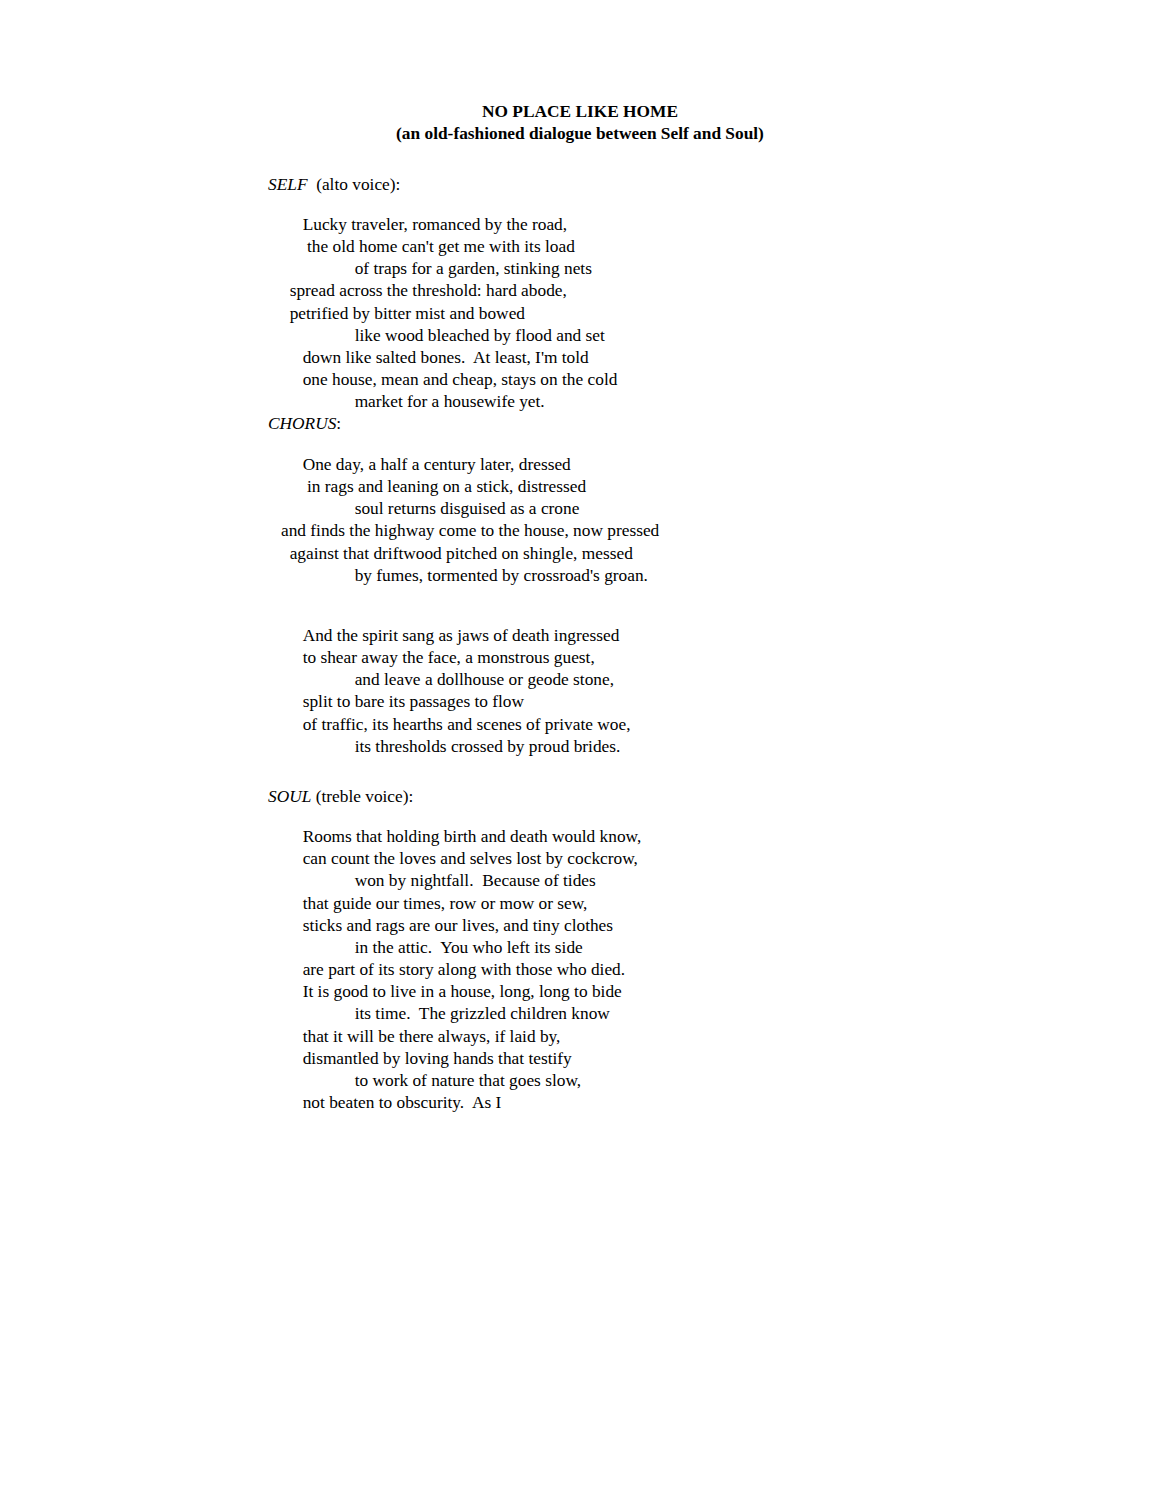NO PLACE LIKE HOME (an old-fashioned dialogue between Self and Soul)
SELF (alto voice):
Lucky traveler, romanced by the road,
the old home can't get me with its load
of traps for a garden, stinking nets
spread across the threshold: hard abode,
petrified by bitter mist and bowed
like wood bleached by flood and set
down like salted bones. At least, I'm told
one house, mean and cheap, stays on the cold
market for a housewife yet.
CHORUS:
One day, a half a century later, dressed
in rags and leaning on a stick, distressed
soul returns disguised as a crone
and finds the highway come to the house, now pressed
against that driftwood pitched on shingle, messed
by fumes, tormented by crossroad's groan.
And the spirit sang as jaws of death ingressed
to shear away the face, a monstrous guest,
and leave a dollhouse or geode stone,
split to bare its passages to flow
of traffic, its hearths and scenes of private woe,
its thresholds crossed by proud brides.
SOUL (treble voice):
Rooms that holding birth and death would know,
can count the loves and selves lost by cockcrow,
won by nightfall. Because of tides
that guide our times, row or mow or sew,
sticks and rags are our lives, and tiny clothes
in the attic. You who left its side
are part of its story along with those who died.
It is good to live in a house, long, long to bide
its time. The grizzled children know
that it will be there always, if laid by,
dismantled by loving hands that testify
to work of nature that goes slow,
not beaten to obscurity. As I